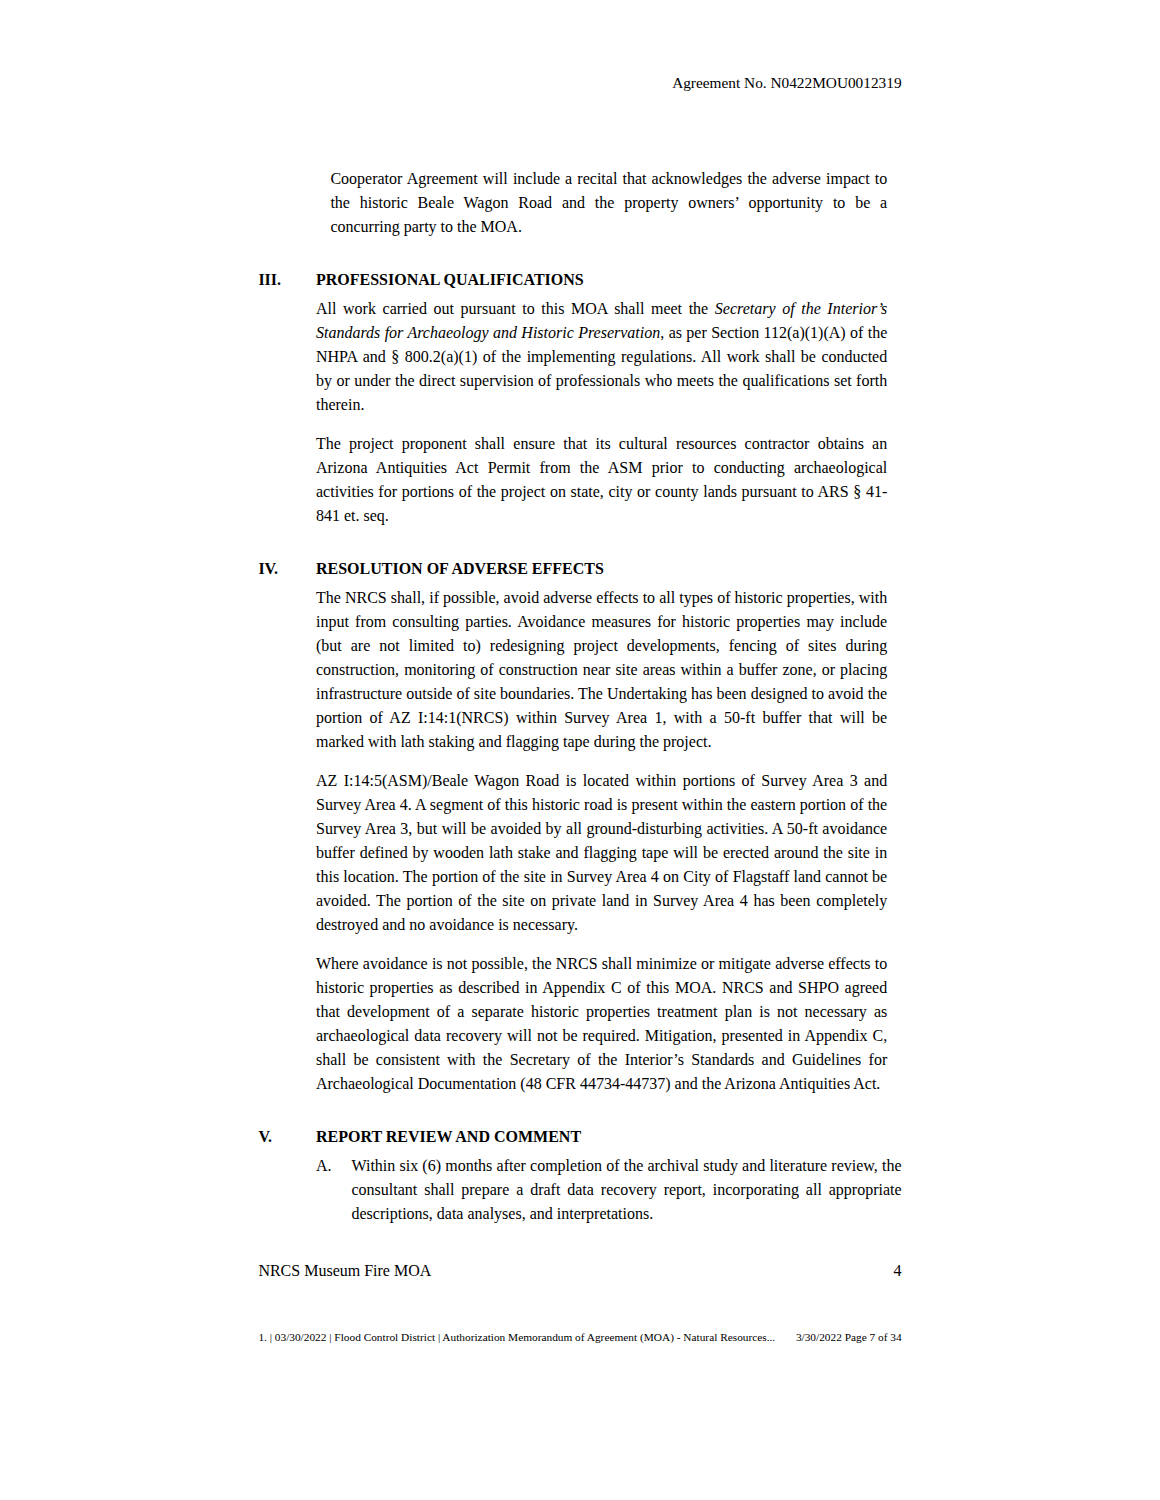Agreement No. N0422MOU0012319
Cooperator Agreement will include a recital that acknowledges the adverse impact to the historic Beale Wagon Road and the property owners’ opportunity to be a concurring party to the MOA.
III. Professional Qualifications
All work carried out pursuant to this MOA shall meet the Secretary of the Interior’s Standards for Archaeology and Historic Preservation, as per Section 112(a)(1)(A) of the NHPA and § 800.2(a)(1) of the implementing regulations. All work shall be conducted by or under the direct supervision of professionals who meets the qualifications set forth therein.
The project proponent shall ensure that its cultural resources contractor obtains an Arizona Antiquities Act Permit from the ASM prior to conducting archaeological activities for portions of the project on state, city or county lands pursuant to ARS § 41-841 et. seq.
IV. Resolution of Adverse Effects
The NRCS shall, if possible, avoid adverse effects to all types of historic properties, with input from consulting parties. Avoidance measures for historic properties may include (but are not limited to) redesigning project developments, fencing of sites during construction, monitoring of construction near site areas within a buffer zone, or placing infrastructure outside of site boundaries. The Undertaking has been designed to avoid the portion of AZ I:14:1(NRCS) within Survey Area 1, with a 50-ft buffer that will be marked with lath staking and flagging tape during the project.
AZ I:14:5(ASM)/Beale Wagon Road is located within portions of Survey Area 3 and Survey Area 4. A segment of this historic road is present within the eastern portion of the Survey Area 3, but will be avoided by all ground-disturbing activities. A 50-ft avoidance buffer defined by wooden lath stake and flagging tape will be erected around the site in this location. The portion of the site in Survey Area 4 on City of Flagstaff land cannot be avoided. The portion of the site on private land in Survey Area 4 has been completely destroyed and no avoidance is necessary.
Where avoidance is not possible, the NRCS shall minimize or mitigate adverse effects to historic properties as described in Appendix C of this MOA. NRCS and SHPO agreed that development of a separate historic properties treatment plan is not necessary as archaeological data recovery will not be required. Mitigation, presented in Appendix C, shall be consistent with the Secretary of the Interior’s Standards and Guidelines for Archaeological Documentation (48 CFR 44734-44737) and the Arizona Antiquities Act.
V. Report Review and Comment
A. Within six (6) months after completion of the archival study and literature review, the consultant shall prepare a draft data recovery report, incorporating all appropriate descriptions, data analyses, and interpretations.
NRCS Museum Fire MOA 4
1. | 03/30/2022 | Flood Control District | Authorization Memorandum of Agreement (MOA) - Natural Resources... 3/30/2022 Page 7 of 34